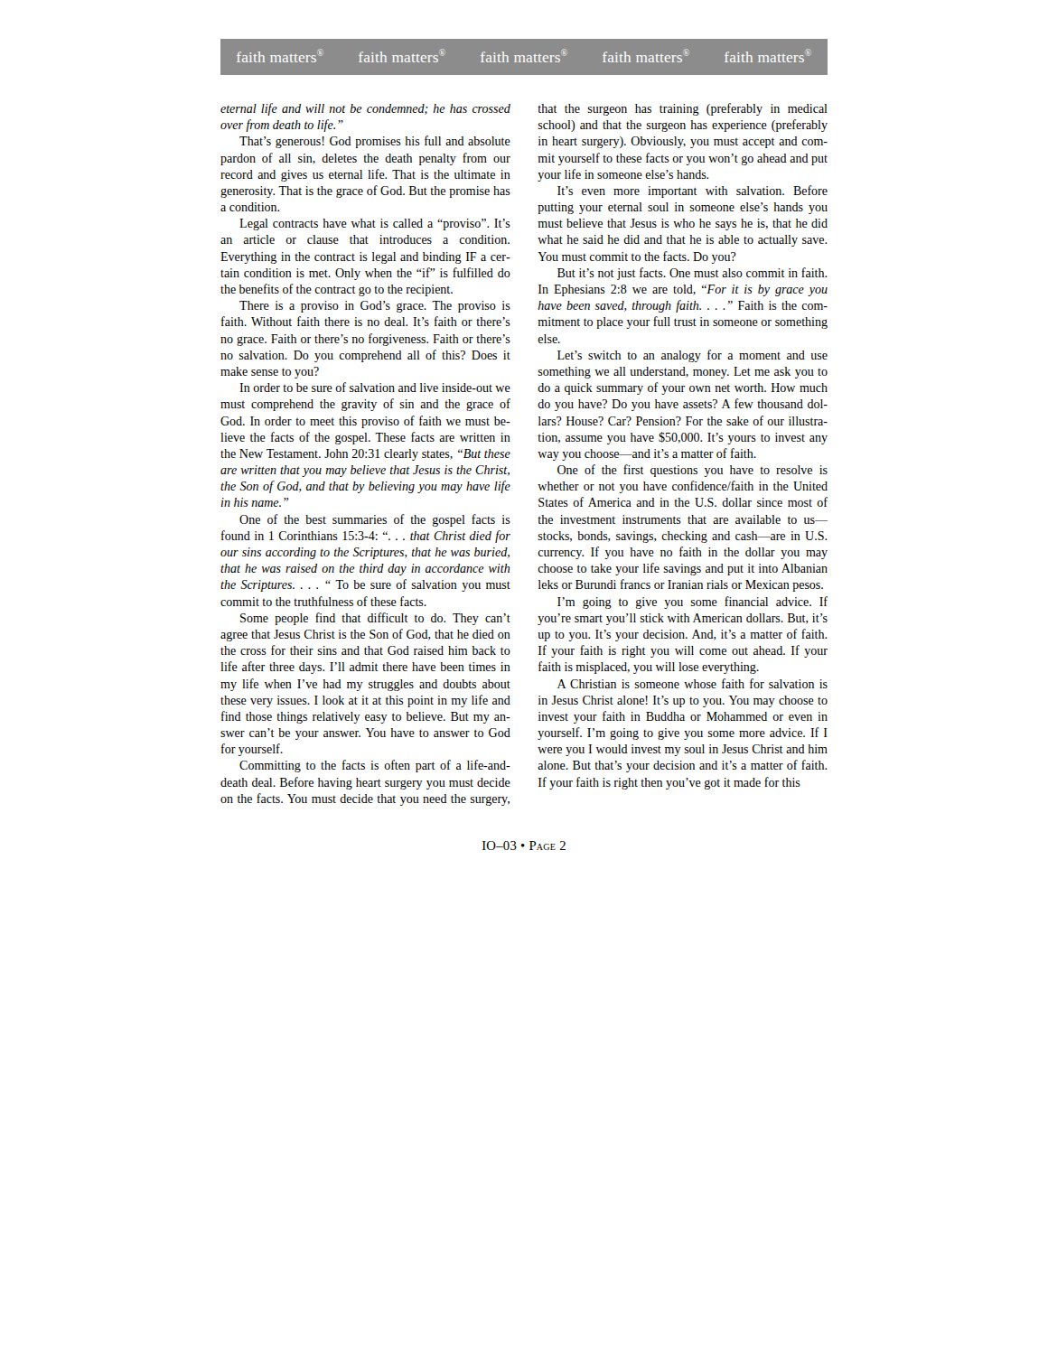faith matters® faith matters® faith matters® faith matters® faith matters®
eternal life and will not be condemned; he has crossed over from death to life.”
That’s generous! God promises his full and absolute pardon of all sin, deletes the death penalty from our record and gives us eternal life. That is the ultimate in generosity. That is the grace of God. But the promise has a condition.
Legal contracts have what is called a “proviso”. It’s an article or clause that introduces a condition. Everything in the contract is legal and binding IF a certain condition is met. Only when the “if” is fulfilled do the benefits of the contract go to the recipient.
There is a proviso in God’s grace. The proviso is faith. Without faith there is no deal. It’s faith or there’s no grace. Faith or there’s no forgiveness. Faith or there’s no salvation. Do you comprehend all of this? Does it make sense to you?
In order to be sure of salvation and live inside-out we must comprehend the gravity of sin and the grace of God. In order to meet this proviso of faith we must believe the facts of the gospel. These facts are written in the New Testament. John 20:31 clearly states, “But these are written that you may believe that Jesus is the Christ, the Son of God, and that by believing you may have life in his name.”
One of the best summaries of the gospel facts is found in 1 Corinthians 15:3-4: “. . . that Christ died for our sins according to the Scriptures, that he was buried, that he was raised on the third day in accordance with the Scriptures. . . . “ To be sure of salvation you must commit to the truthfulness of these facts.
Some people find that difficult to do. They can’t agree that Jesus Christ is the Son of God, that he died on the cross for their sins and that God raised him back to life after three days. I’ll admit there have been times in my life when I’ve had my struggles and doubts about these very issues. I look at it at this point in my life and find those things relatively easy to believe. But my answer can’t be your answer. You have to answer to God for yourself.
Committing to the facts is often part of a life-and-death deal. Before having heart surgery you must decide on the facts. You must decide that you need the surgery, that the surgeon has training (preferably in medical school) and that the surgeon has experience (preferably in heart surgery). Obviously, you must accept and commit yourself to these facts or you won’t go ahead and put your life in someone else’s hands.
It’s even more important with salvation. Before putting your eternal soul in someone else’s hands you must believe that Jesus is who he says he is, that he did what he said he did and that he is able to actually save. You must commit to the facts. Do you?
But it’s not just facts. One must also commit in faith. In Ephesians 2:8 we are told, “For it is by grace you have been saved, through faith. . . .” Faith is the commitment to place your full trust in someone or something else.
Let’s switch to an analogy for a moment and use something we all understand, money. Let me ask you to do a quick summary of your own net worth. How much do you have? Do you have assets? A few thousand dollars? House? Car? Pension? For the sake of our illustration, assume you have $50,000. It’s yours to invest any way you choose—and it’s a matter of faith.
One of the first questions you have to resolve is whether or not you have confidence/faith in the United States of America and in the U.S. dollar since most of the investment instruments that are available to us—stocks, bonds, savings, checking and cash—are in U.S. currency. If you have no faith in the dollar you may choose to take your life savings and put it into Albanian leks or Burundi francs or Iranian rials or Mexican pesos.
I’m going to give you some financial advice. If you’re smart you’ll stick with American dollars. But, it’s up to you. It’s your decision. And, it’s a matter of faith. If your faith is right you will come out ahead. If your faith is misplaced, you will lose everything.
A Christian is someone whose faith for salvation is in Jesus Christ alone! It’s up to you. You may choose to invest your faith in Buddha or Mohammed or even in yourself. I’m going to give you some more advice. If I were you I would invest my soul in Jesus Christ and him alone. But that’s your decision and it’s a matter of faith. If your faith is right then you’ve got it made for this
IO–03 • Page 2